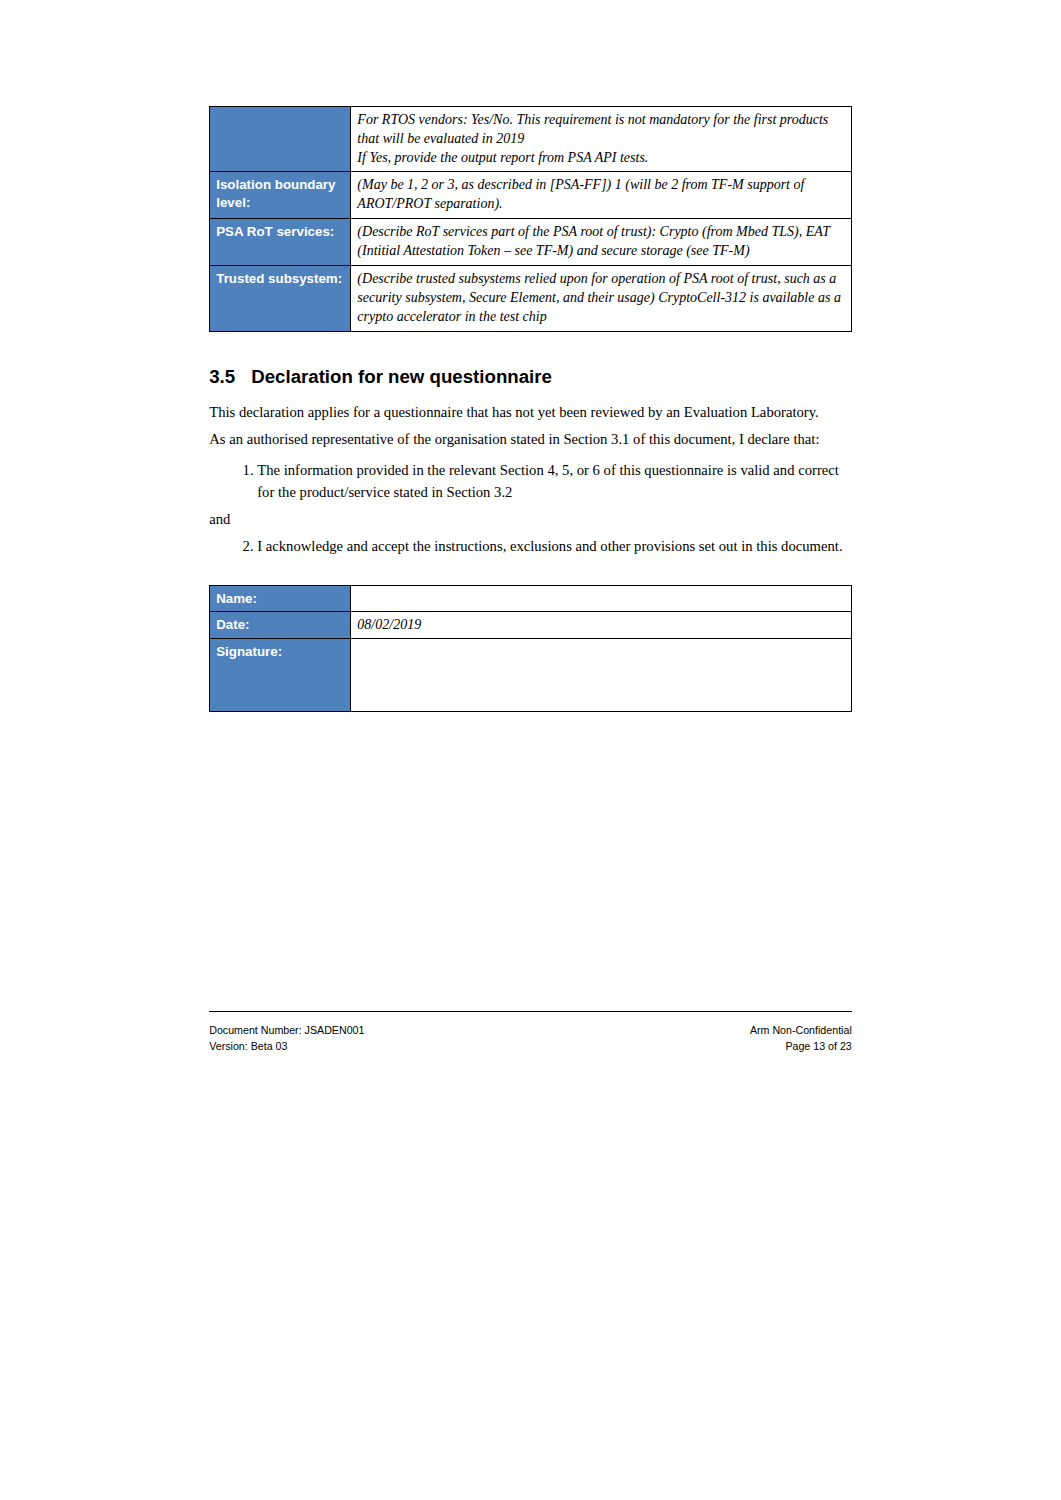| | For RTOS vendors: Yes/No. This requirement is not mandatory for the first products that will be evaluated in 2019 If Yes, provide the output report from PSA API tests. |
| Isolation boundary level: | (May be 1, 2 or 3, as described in [PSA-FF]) 1 (will be 2 from TF-M support of AROT/PROT separation). |
| PSA RoT services: | (Describe RoT services part of the PSA root of trust): Crypto (from Mbed TLS), EAT (Intitial Attestation Token – see TF-M) and secure storage (see TF-M) |
| Trusted subsystem: | (Describe trusted subsystems relied upon for operation of PSA root of trust, such as a security subsystem, Secure Element, and their usage) CryptoCell-312 is available as a crypto accelerator in the test chip |
3.5 Declaration for new questionnaire
This declaration applies for a questionnaire that has not yet been reviewed by an Evaluation Laboratory.
As an authorised representative of the organisation stated in Section 3.1 of this document, I declare that:
The information provided in the relevant Section 4, 5, or 6 of this questionnaire is valid and correct for the product/service stated in Section 3.2
and
I acknowledge and accept the instructions, exclusions and other provisions set out in this document.
| Name: | |
| Date: | 08/02/2019 |
| Signature: | |
Document Number: JSADEN001 Version: Beta 03
Arm Non-Confidential Page 13 of 23